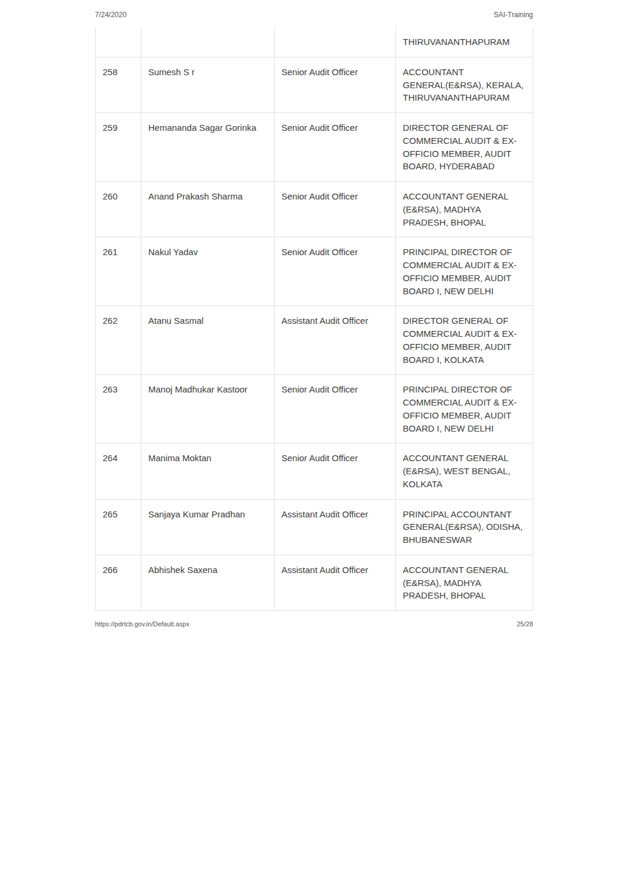7/24/2020 SAI-Training
| | | | THIRUVANANTHAPURAM |
| 258 | Sumesh S r | Senior Audit Officer | ACCOUNTANT GENERAL(E&RSA), KERALA, THIRUVANANTHAPURAM |
| 259 | Hemananda Sagar Gorinka | Senior Audit Officer | DIRECTOR GENERAL OF COMMERCIAL AUDIT & EX-OFFICIO MEMBER, AUDIT BOARD, HYDERABAD |
| 260 | Anand Prakash Sharma | Senior Audit Officer | ACCOUNTANT GENERAL (E&RSA), MADHYA PRADESH, BHOPAL |
| 261 | Nakul Yadav | Senior Audit Officer | PRINCIPAL DIRECTOR OF COMMERCIAL AUDIT & EX-OFFICIO MEMBER, AUDIT BOARD I, NEW DELHI |
| 262 | Atanu Sasmal | Assistant Audit Officer | DIRECTOR GENERAL OF COMMERCIAL AUDIT & EX-OFFICIO MEMBER, AUDIT BOARD I, KOLKATA |
| 263 | Manoj Madhukar Kastoor | Senior Audit Officer | PRINCIPAL DIRECTOR OF COMMERCIAL AUDIT & EX-OFFICIO MEMBER, AUDIT BOARD I, NEW DELHI |
| 264 | Manima Moktan | Senior Audit Officer | ACCOUNTANT GENERAL (E&RSA), WEST BENGAL, KOLKATA |
| 265 | Sanjaya Kumar Pradhan | Assistant Audit Officer | PRINCIPAL ACCOUNTANT GENERAL(E&RSA), ODISHA, BHUBANESWAR |
| 266 | Abhishek Saxena | Assistant Audit Officer | ACCOUNTANT GENERAL (E&RSA), MADHYA PRADESH, BHOPAL |
https://pdrtcb.gov.in/Default.aspx 25/28